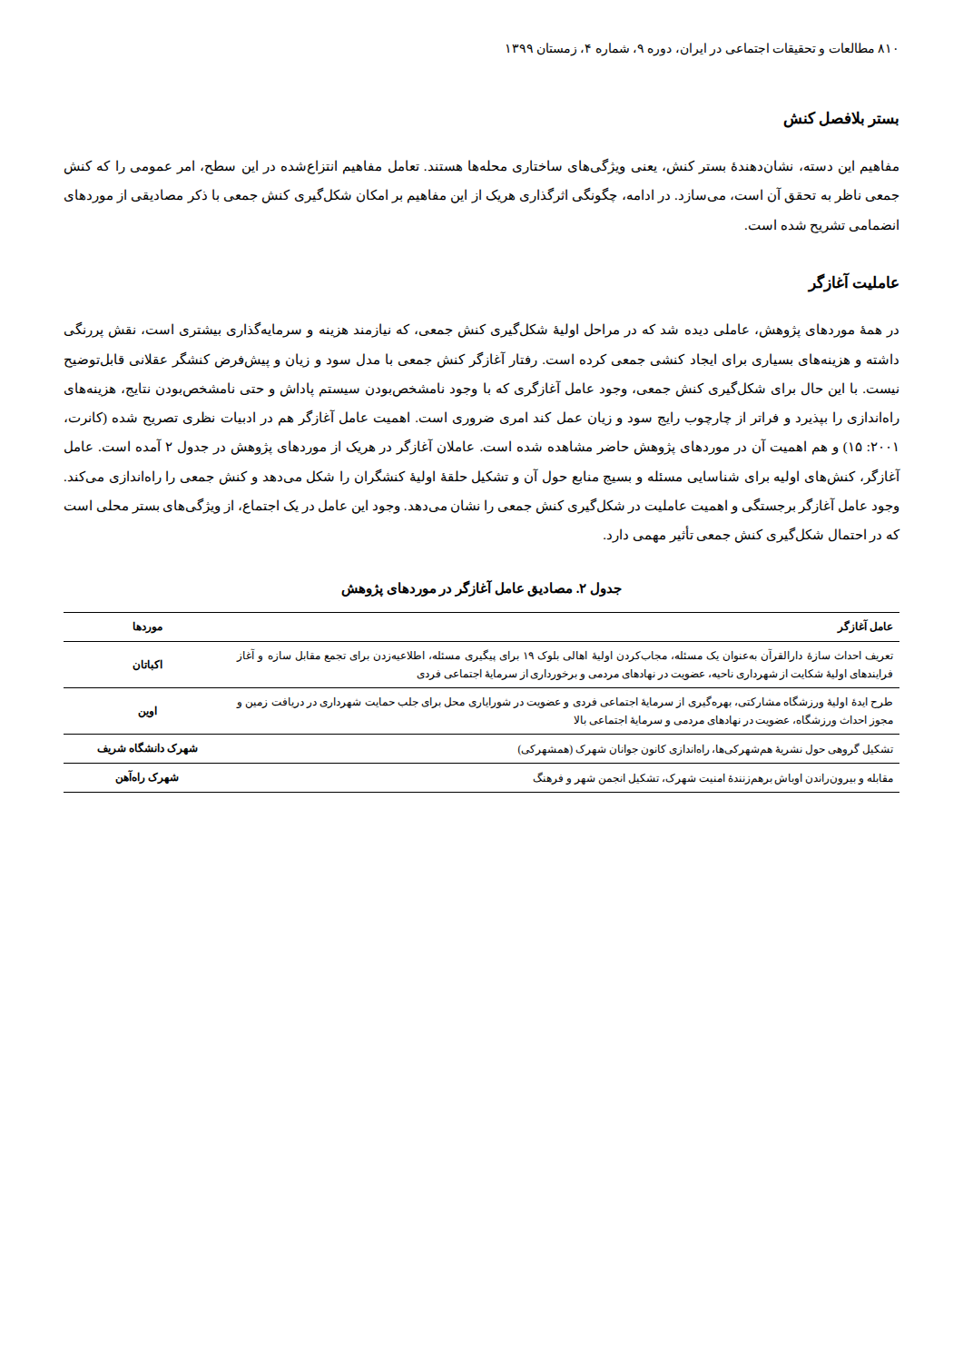۸۱۰ مطالعات و تحقیقات اجتماعی در ایران، دوره ۹، شماره ۴، زمستان ۱۳۹۹
بستر بلافصل کنش
مفاهیم این دسته، نشان‌دهندۀ بستر کنش، یعنی ویژگی‌های ساختاری محله‌ها هستند. تعامل مفاهیم انتزاع‌شده در این سطح، امر عمومی را که کنش جمعی ناظر به تحقق آن است، می‌سازد. در ادامه، چگونگی اثرگذاری هریک از این مفاهیم بر امکان شکل‌گیری کنش جمعی با ذکر مصادیقی از موردهای انضمامی تشریح شده است.
عاملیت آغازگر
در همۀ موردهای پژوهش، عاملی دیده شد که در مراحل اولیۀ شکل‌گیری کنش جمعی، که نیازمند هزینه و سرمایه‌گذاری بیشتری است، نقش پررنگی داشته و هزینه‌های بسیاری برای ایجاد کنشی جمعی کرده است. رفتار آغازگر کنش جمعی با مدل سود و زیان و پیش‌فرض کنشگر عقلانی قابل‌توضیح نیست. با این حال برای شکل‌گیری کنش جمعی، وجود عامل آغازگری که با وجود نامشخص‌بودن سیستم پاداش و حتی نامشخص‌بودن نتایج، هزینه‌های راه‌اندازی را بپذیرد و فراتر از چارچوب رایج سود و زیان عمل کند امری ضروری است. اهمیت عامل آغازگر هم در ادبیات نظری تصریح شده (کانرت، ۲۰۰۱: ۱۵) و هم اهمیت آن در موردهای پژوهش حاضر مشاهده شده است. عاملان آغازگر در هریک از موردهای پژوهش در جدول ۲ آمده است. عامل آغازگر، کنش‌های اولیه برای شناسایی مسئله و بسیج منابع حول آن و تشکیل حلقۀ اولیۀ کنشگران را شکل می‌دهد و کنش جمعی را راه‌اندازی می‌کند. وجود عامل آغازگر برجستگی و اهمیت عاملیت در شکل‌گیری کنش جمعی را نشان می‌دهد. وجود این عامل در یک اجتماع، از ویژگی‌های بستر محلی است که در احتمال شکل‌گیری کنش جمعی تأثیر مهمی دارد.
جدول ۲. مصادیق عامل آغازگر در موردهای پژوهش
| عامل آغازگر | موردها |
| --- | --- |
| تعریف احداث سازۀ دارالقرآن به‌عنوان یک مسئله، مجاب‌کردن اولیۀ اهالی بلوک ۱۹ برای پیگیری مسئله، اطلاعیه‌زدن برای تجمع مقابل سازه و آغاز فرایندهای اولیۀ شکایت از شهرداری ناحیه، عضویت در نهادهای مردمی و برخورداری از سرمایۀ اجتماعی فردی | اکباتان |
| طرح ایدۀ اولیۀ ورزشگاه مشارکتی، بهره‌گیری از سرمایۀ اجتماعی فردی و عضویت در شورایاری محل برای جلب حمایت شهرداری در دریافت زمین و مجوز احداث ورزشگاه، عضویت در نهادهای مردمی و سرمایۀ اجتماعی بالا | اوین |
| تشکیل گروهی حول نشریۀ هم‌شهرکی‌ها، راه‌اندازی کانون جوانان شهرک (همشهرکی) | شهرک دانشگاه شریف |
| مقابله و بیرون‌راندن اوباش برهم‌زنندۀ امنیت شهرک، تشکیل انجمن شهر و فرهنگ | شهرک راه‌آهن |